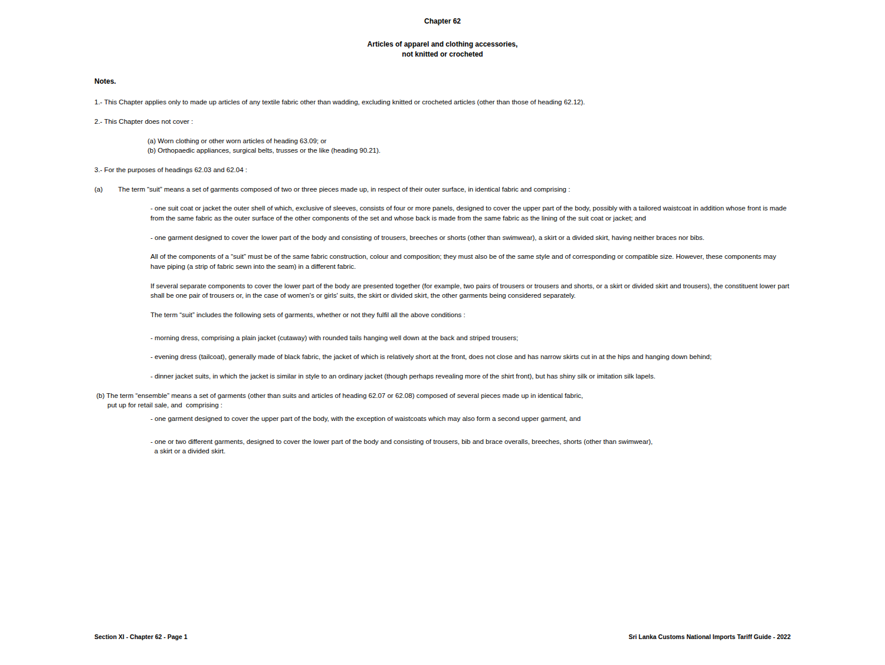Chapter 62
Articles of apparel and clothing accessories,
not knitted or crocheted
Notes.
1.- This Chapter applies only to made up articles of any textile fabric other than wadding, excluding knitted or crocheted articles (other than those of heading 62.12).
2.- This Chapter does not cover :
(a) Worn clothing or other worn articles of heading 63.09; or
(b) Orthopaedic appliances, surgical belts, trusses or the like (heading 90.21).
3.- For the purposes of headings 62.03 and 62.04 :
(a)
The term “suit” means a set of garments composed of two or three pieces made up, in respect of their outer surface, in identical fabric and comprising :
- one suit coat or jacket the outer shell of which, exclusive of sleeves, consists of four or more panels, designed to cover the upper part of the body, possibly with a tailored waistcoat in addition whose front is made from the same fabric as the outer surface of the other components of the set and whose back is made from the same fabric as the lining of the suit coat or jacket; and
- one garment designed to cover the lower part of the body and consisting of trousers, breeches or shorts (other than swimwear), a skirt or a divided skirt, having neither braces nor bibs.
All of the components of a “suit” must be of the same fabric construction, colour and composition; they must also be of the same style and of corresponding or compatible size. However, these components may have piping (a strip of fabric sewn into the seam) in a different fabric.
If several separate components to cover the lower part of the body are presented together (for example, two pairs of trousers or trousers and shorts, or a skirt or divided skirt and trousers), the constituent lower part shall be one pair of trousers or, in the case of women's or girls' suits, the skirt or divided skirt, the other garments being considered separately.
The term “suit” includes the following sets of garments, whether or not they fulfil all the above conditions :
- morning dress, comprising a plain jacket (cutaway) with rounded tails hanging well down at the back and striped trousers;
- evening dress (tailcoat), generally made of black fabric, the jacket of which is relatively short at the front, does not close and has narrow skirts cut in at the hips and hanging down behind;
- dinner jacket suits, in which the jacket is similar in style to an ordinary jacket (though perhaps revealing more of the shirt front), but has shiny silk or imitation silk lapels.
(b) The term “ensemble” means a set of garments (other than suits and articles of heading 62.07 or 62.08) composed of several pieces made up in identical fabric, put up for retail sale, and comprising :
- one garment designed to cover the upper part of the body, with the exception of waistcoats which may also form a second upper garment, and
- one or two different garments, designed to cover the lower part of the body and consisting of trousers, bib and brace overalls, breeches, shorts (other than swimwear),
a skirt or a divided skirt.
Section XI - Chapter 62 - Page 1
Sri Lanka Customs National Imports Tariff Guide - 2022